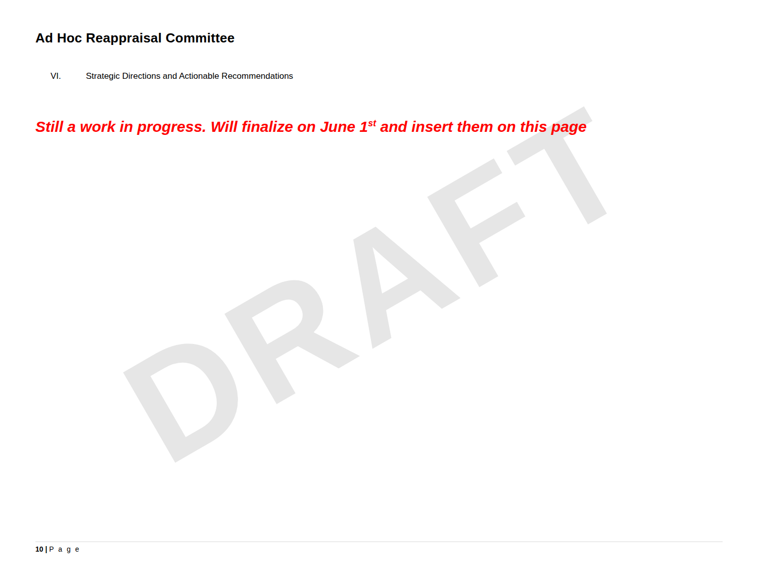DRAFT
Ad Hoc Reappraisal Committee
VI. Strategic Directions and Actionable Recommendations
Still a work in progress. Will finalize on June 1st and insert them on this page
10 | P a g e